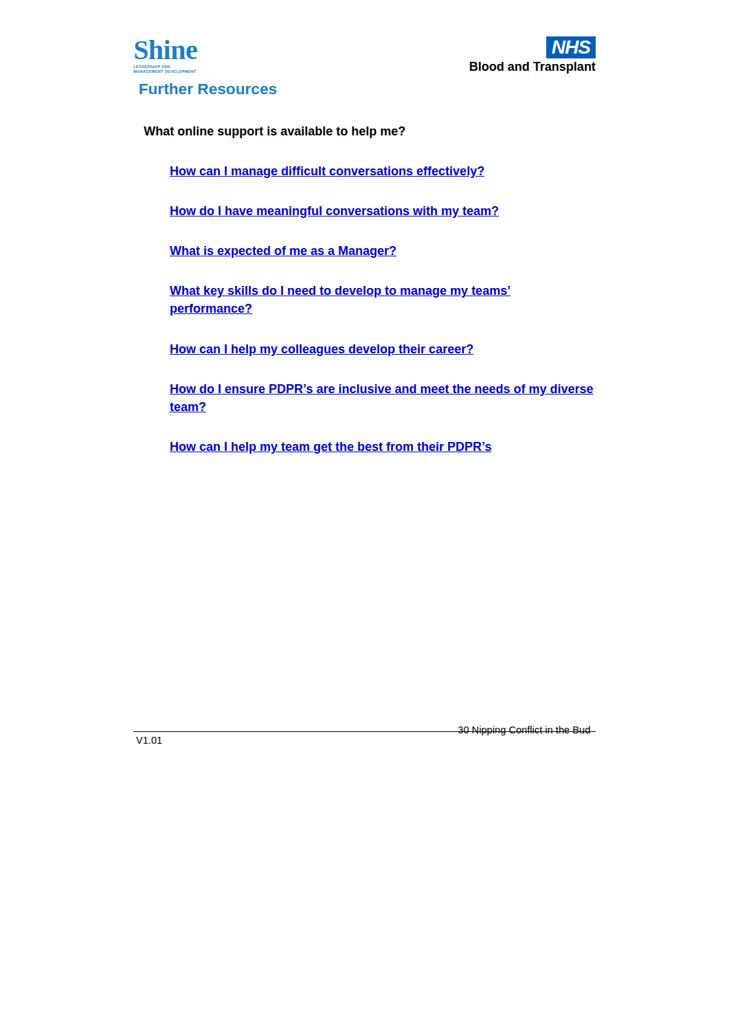Shine LEADERSHIP AND
MANAGEMENT DEVELOPMENT
NHS
Blood and Transplant
Further Resources
What online support is available to help me?
How can I manage difficult conversations effectively?
How do I have meaningful conversations with my team?
What is expected of me as a Manager?
What key skills do I need to develop to manage my teams’ performance?
How can I help my colleagues develop their career?
How do I ensure PDPR’s are inclusive and meet the needs of my diverse team?
How can I help my team get the best from their PDPR’s
V1.01
30 Nipping Conflict in the Bud